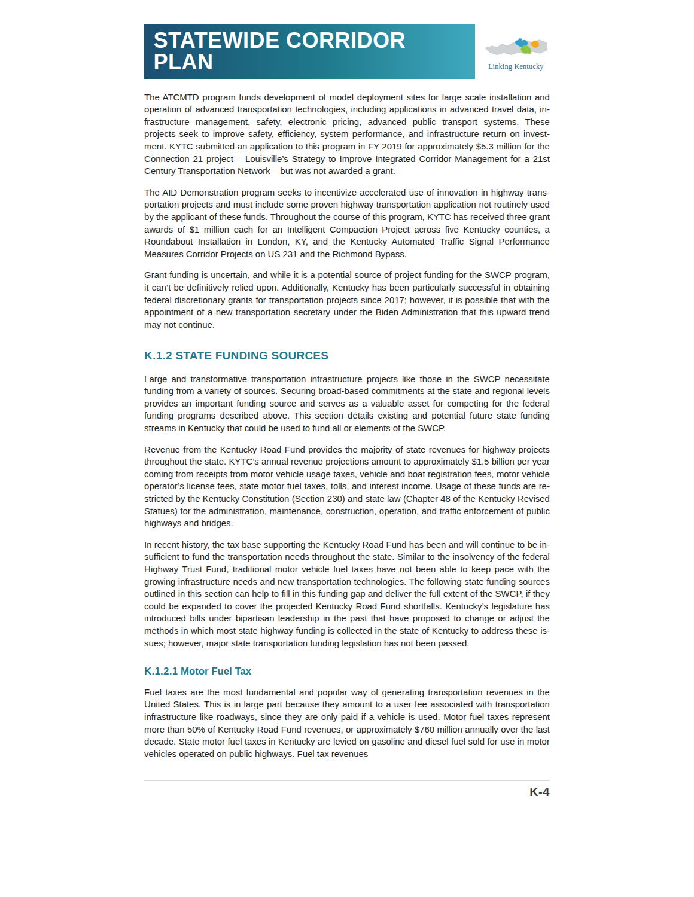Statewide Corridor Plan
Linking Kentucky
Linking Kentucky
The ATCMTD program funds development of model deployment sites for large scale installation and operation of advanced transportation technologies, including applications in advanced travel data, infrastructure management, safety, electronic pricing, advanced public transport systems. These projects seek to improve safety, efficiency, system performance, and infrastructure return on investment. KYTC submitted an application to this program in FY 2019 for approximately $5.3 million for the Connection 21 project – Louisville’s Strategy to Improve Integrated Corridor Management for a 21st Century Transportation Network – but was not awarded a grant.
The AID Demonstration program seeks to incentivize accelerated use of innovation in highway transportation projects and must include some proven highway transportation application not routinely used by the applicant of these funds. Throughout the course of this program, KYTC has received three grant awards of $1 million each for an Intelligent Compaction Project across five Kentucky counties, a Roundabout Installation in London, KY, and the Kentucky Automated Traffic Signal Performance Measures Corridor Projects on US 231 and the Richmond Bypass.
Grant funding is uncertain, and while it is a potential source of project funding for the SWCP program, it can’t be definitively relied upon. Additionally, Kentucky has been particularly successful in obtaining federal discretionary grants for transportation projects since 2017; however, it is possible that with the appointment of a new transportation secretary under the Biden Administration that this upward trend may not continue.
K.1.2 State Funding Sources
Large and transformative transportation infrastructure projects like those in the SWCP necessitate funding from a variety of sources. Securing broad-based commitments at the state and regional levels provides an important funding source and serves as a valuable asset for competing for the federal funding programs described above. This section details existing and potential future state funding streams in Kentucky that could be used to fund all or elements of the SWCP.
Revenue from the Kentucky Road Fund provides the majority of state revenues for highway projects throughout the state. KYTC’s annual revenue projections amount to approximately $1.5 billion per year coming from receipts from motor vehicle usage taxes, vehicle and boat registration fees, motor vehicle operator’s license fees, state motor fuel taxes, tolls, and interest income. Usage of these funds are restricted by the Kentucky Constitution (Section 230) and state law (Chapter 48 of the Kentucky Revised Statues) for the administration, maintenance, construction, operation, and traffic enforcement of public highways and bridges.
In recent history, the tax base supporting the Kentucky Road Fund has been and will continue to be insufficient to fund the transportation needs throughout the state. Similar to the insolvency of the federal Highway Trust Fund, traditional motor vehicle fuel taxes have not been able to keep pace with the growing infrastructure needs and new transportation technologies. The following state funding sources outlined in this section can help to fill in this funding gap and deliver the full extent of the SWCP, if they could be expanded to cover the projected Kentucky Road Fund shortfalls. Kentucky’s legislature has introduced bills under bipartisan leadership in the past that have proposed to change or adjust the methods in which most state highway funding is collected in the state of Kentucky to address these issues; however, major state transportation funding legislation has not been passed.
K.1.2.1 Motor Fuel Tax
Fuel taxes are the most fundamental and popular way of generating transportation revenues in the United States. This is in large part because they amount to a user fee associated with transportation infrastructure like roadways, since they are only paid if a vehicle is used. Motor fuel taxes represent more than 50% of Kentucky Road Fund revenues, or approximately $760 million annually over the last decade. State motor fuel taxes in Kentucky are levied on gasoline and diesel fuel sold for use in motor vehicles operated on public highways. Fuel tax revenues
K-4